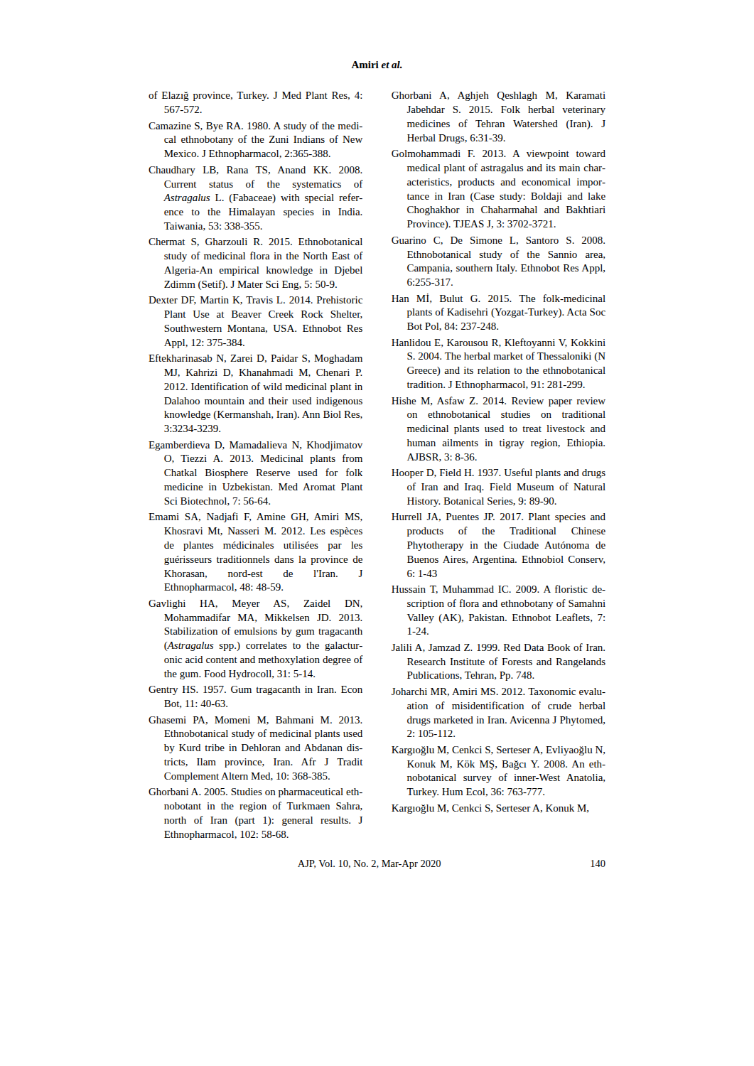Amiri et al.
of Elazığ province, Turkey. J Med Plant Res, 4: 567-572.
Camazine S, Bye RA. 1980. A study of the medical ethnobotany of the Zuni Indians of New Mexico. J Ethnopharmacol, 2:365-388.
Chaudhary LB, Rana TS, Anand KK. 2008. Current status of the systematics of Astragalus L. (Fabaceae) with special reference to the Himalayan species in India. Taiwania, 53: 338-355.
Chermat S, Gharzouli R. 2015. Ethnobotanical study of medicinal flora in the North East of Algeria-An empirical knowledge in Djebel Zdimm (Setif). J Mater Sci Eng, 5: 50-9.
Dexter DF, Martin K, Travis L. 2014. Prehistoric Plant Use at Beaver Creek Rock Shelter, Southwestern Montana, USA. Ethnobot Res Appl, 12: 375-384.
Eftekharinasab N, Zarei D, Paidar S, Moghadam MJ, Kahrizi D, Khanahmadi M, Chenari P. 2012. Identification of wild medicinal plant in Dalahoo mountain and their used indigenous knowledge (Kermanshah, Iran). Ann Biol Res, 3:3234-3239.
Egamberdieva D, Mamadalieva N, Khodjimatov O, Tiezzi A. 2013. Medicinal plants from Chatkal Biosphere Reserve used for folk medicine in Uzbekistan. Med Aromat Plant Sci Biotechnol, 7: 56-64.
Emami SA, Nadjafi F, Amine GH, Amiri MS, Khosravi Mt, Nasseri M. 2012. Les espèces de plantes médicinales utilisées par les guérisseurs traditionnels dans la province de Khorasan, nord-est de l'Iran. J Ethnopharmacol, 48: 48-59.
Gavlighi HA, Meyer AS, Zaidel DN, Mohammadifar MA, Mikkelsen JD. 2013. Stabilization of emulsions by gum tragacanth (Astragalus spp.) correlates to the galacturonic acid content and methoxylation degree of the gum. Food Hydrocoll, 31: 5-14.
Gentry HS. 1957. Gum tragacanth in Iran. Econ Bot, 11: 40-63.
Ghasemi PA, Momeni M, Bahmani M. 2013. Ethnobotanical study of medicinal plants used by Kurd tribe in Dehloran and Abdanan districts, Ilam province, Iran. Afr J Tradit Complement Altern Med, 10: 368-385.
Ghorbani A. 2005. Studies on pharmaceutical ethnobotant in the region of Turkmaen Sahra, north of Iran (part 1): general results. J Ethnopharmacol, 102: 58-68.
Ghorbani A, Aghjeh Qeshlagh M, Karamati Jabehdar S. 2015. Folk herbal veterinary medicines of Tehran Watershed (Iran). J Herbal Drugs, 6:31-39.
Golmohammadi F. 2013. A viewpoint toward medical plant of astragalus and its main characteristics, products and economical importance in Iran (Case study: Boldaji and lake Choghakhor in Chaharmahal and Bakhtiari Province). TJEAS J, 3: 3702-3721.
Guarino C, De Simone L, Santoro S. 2008. Ethnobotanical study of the Sannio area, Campania, southern Italy. Ethnobot Res Appl, 6:255-317.
Han Mİ, Bulut G. 2015. The folk-medicinal plants of Kadisehri (Yozgat-Turkey). Acta Soc Bot Pol, 84: 237-248.
Hanlidou E, Karousou R, Kleftoyanni V, Kokkini S. 2004. The herbal market of Thessaloniki (N Greece) and its relation to the ethnobotanical tradition. J Ethnopharmacol, 91: 281-299.
Hishe M, Asfaw Z. 2014. Review paper review on ethnobotanical studies on traditional medicinal plants used to treat livestock and human ailments in tigray region, Ethiopia. AJBSR, 3: 8-36.
Hooper D, Field H. 1937. Useful plants and drugs of Iran and Iraq. Field Museum of Natural History. Botanical Series, 9: 89-90.
Hurrell JA, Puentes JP. 2017. Plant species and products of the Traditional Chinese Phytotherapy in the Ciudade Autónoma de Buenos Aires, Argentina. Ethnobiol Conserv, 6: 1-43
Hussain T, Muhammad IC. 2009. A floristic description of flora and ethnobotany of Samahni Valley (AK), Pakistan. Ethnobot Leaflets, 7: 1-24.
Jalili A, Jamzad Z. 1999. Red Data Book of Iran. Research Institute of Forests and Rangelands Publications, Tehran, Pp. 748.
Joharchi MR, Amiri MS. 2012. Taxonomic evaluation of misidentification of crude herbal drugs marketed in Iran. Avicenna J Phytomed, 2: 105-112.
Kargıoğlu M, Cenkci S, Serteser A, Evliyaoğlu N, Konuk M, Kök MŞ, Bağcı Y. 2008. An ethnobotanical survey of inner-West Anatolia, Turkey. Hum Ecol, 36: 763-777.
Kargıoğlu M, Cenkci S, Serteser A, Konuk M,
AJP, Vol. 10, No. 2, Mar-Apr 2020140